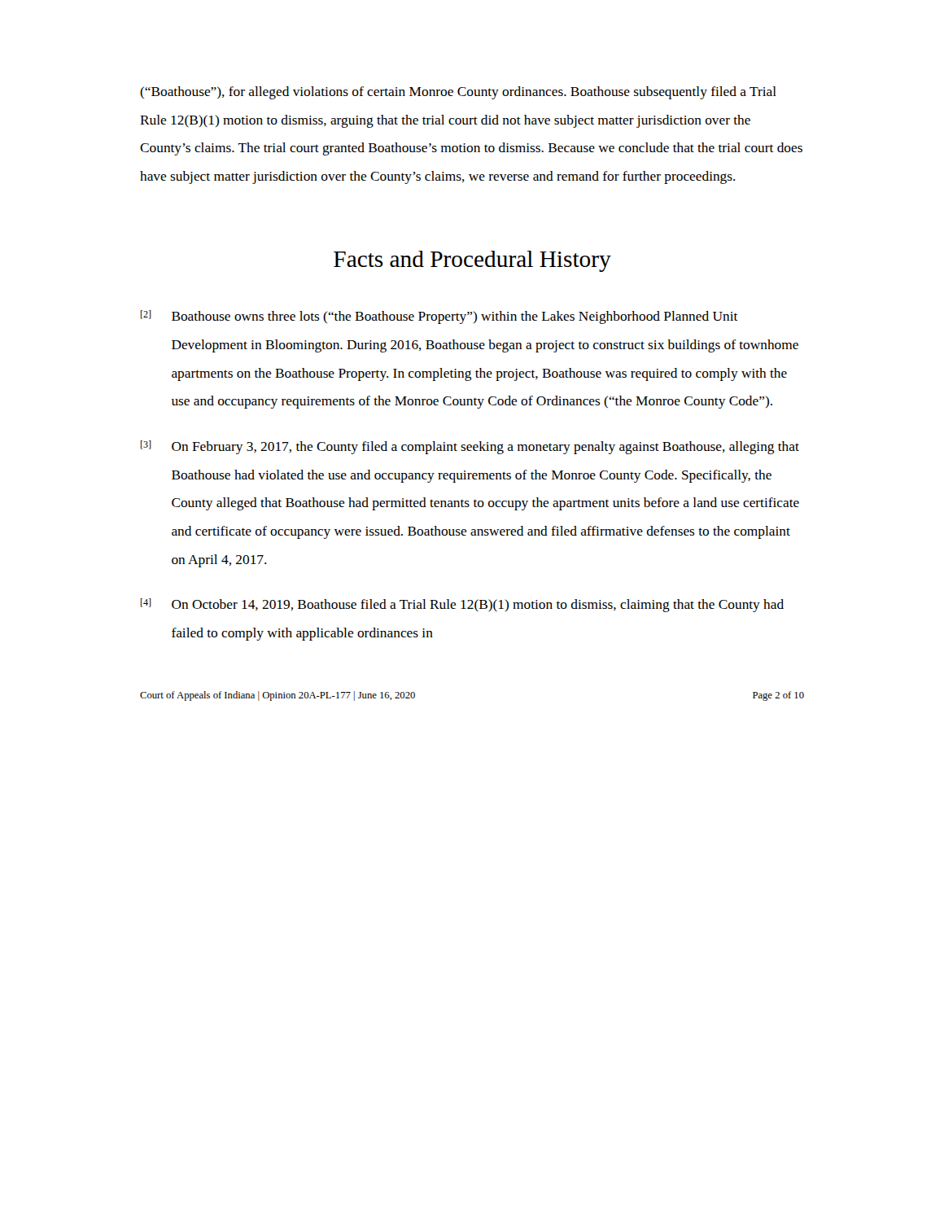(“Boathouse”), for alleged violations of certain Monroe County ordinances. Boathouse subsequently filed a Trial Rule 12(B)(1) motion to dismiss, arguing that the trial court did not have subject matter jurisdiction over the County’s claims. The trial court granted Boathouse’s motion to dismiss. Because we conclude that the trial court does have subject matter jurisdiction over the County’s claims, we reverse and remand for further proceedings.
Facts and Procedural History
[2]
Boathouse owns three lots (“the Boathouse Property”) within the Lakes Neighborhood Planned Unit Development in Bloomington. During 2016, Boathouse began a project to construct six buildings of townhome apartments on the Boathouse Property. In completing the project, Boathouse was required to comply with the use and occupancy requirements of the Monroe County Code of Ordinances (“the Monroe County Code”).
[3]
On February 3, 2017, the County filed a complaint seeking a monetary penalty against Boathouse, alleging that Boathouse had violated the use and occupancy requirements of the Monroe County Code. Specifically, the County alleged that Boathouse had permitted tenants to occupy the apartment units before a land use certificate and certificate of occupancy were issued. Boathouse answered and filed affirmative defenses to the complaint on April 4, 2017.
[4]
On October 14, 2019, Boathouse filed a Trial Rule 12(B)(1) motion to dismiss, claiming that the County had failed to comply with applicable ordinances in
Court of Appeals of Indiana | Opinion 20A-PL-177 | June 16, 2020 Page 2 of 10